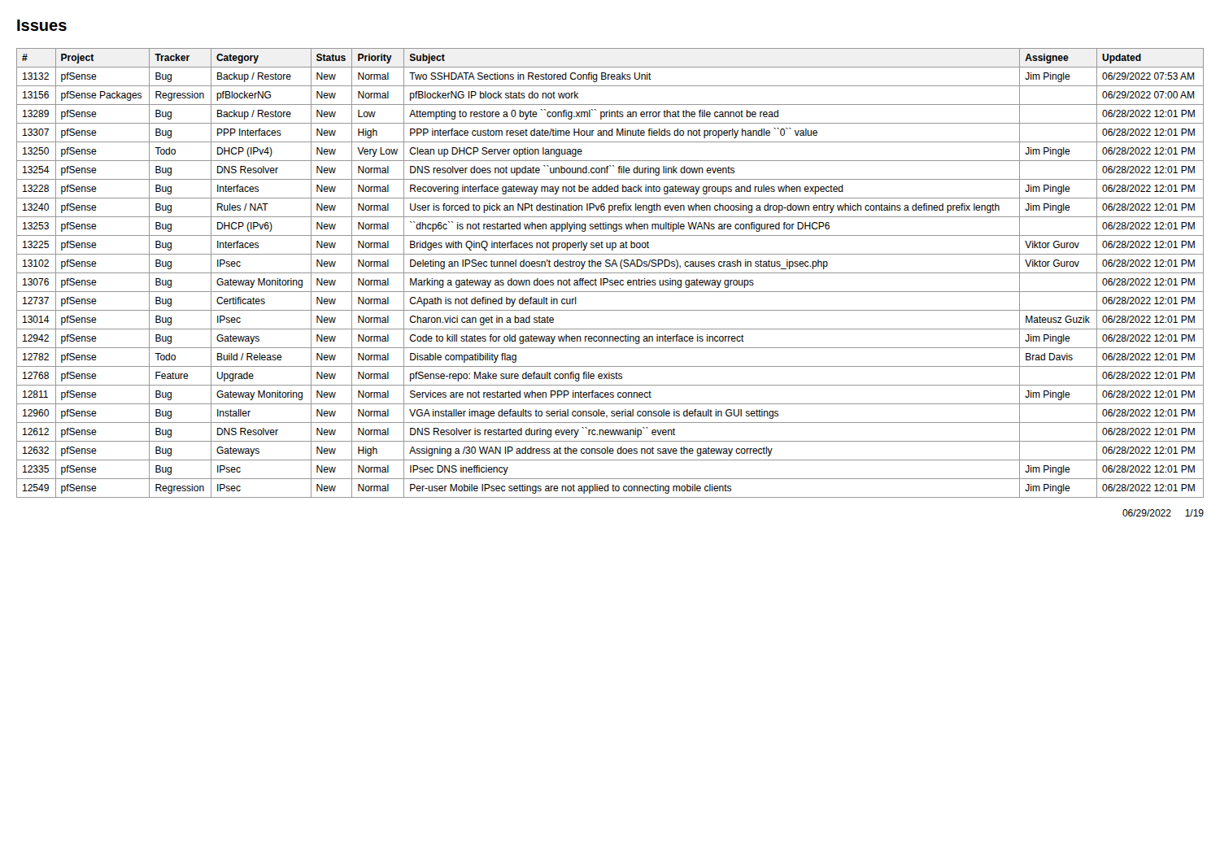Issues
| # | Project | Tracker | Category | Status | Priority | Subject | Assignee | Updated |
| --- | --- | --- | --- | --- | --- | --- | --- | --- |
| 13132 | pfSense | Bug | Backup / Restore | New | Normal | Two SSHDATA Sections in Restored Config Breaks Unit | Jim Pingle | 06/29/2022 07:53 AM |
| 13156 | pfSense Packages | Regression | pfBlockerNG | New | Normal | pfBlockerNG IP block stats do not work | | 06/29/2022 07:00 AM |
| 13289 | pfSense | Bug | Backup / Restore | New | Low | Attempting to restore a 0 byte ``config.xml`` prints an error that the file cannot be read | | 06/28/2022 12:01 PM |
| 13307 | pfSense | Bug | PPP Interfaces | New | High | PPP interface custom reset date/time Hour and Minute fields do not properly handle ``0`` value | | 06/28/2022 12:01 PM |
| 13250 | pfSense | Todo | DHCP (IPv4) | New | Very Low | Clean up DHCP Server option language | Jim Pingle | 06/28/2022 12:01 PM |
| 13254 | pfSense | Bug | DNS Resolver | New | Normal | DNS resolver does not update ``unbound.conf`` file during link down events | | 06/28/2022 12:01 PM |
| 13228 | pfSense | Bug | Interfaces | New | Normal | Recovering interface gateway may not be added back into gateway groups and rules when expected | Jim Pingle | 06/28/2022 12:01 PM |
| 13240 | pfSense | Bug | Rules / NAT | New | Normal | User is forced to pick an NPt destination IPv6 prefix length even when choosing a drop-down entry which contains a defined prefix length | Jim Pingle | 06/28/2022 12:01 PM |
| 13253 | pfSense | Bug | DHCP (IPv6) | New | Normal | ``dhcp6c`` is not restarted when applying settings when multiple WANs are configured for DHCP6 | | 06/28/2022 12:01 PM |
| 13225 | pfSense | Bug | Interfaces | New | Normal | Bridges with QinQ interfaces not properly set up at boot | Viktor Gurov | 06/28/2022 12:01 PM |
| 13102 | pfSense | Bug | IPsec | New | Normal | Deleting an IPSec tunnel doesn't destroy the SA (SADs/SPDs), causes crash in status_ipsec.php | Viktor Gurov | 06/28/2022 12:01 PM |
| 13076 | pfSense | Bug | Gateway Monitoring | New | Normal | Marking a gateway as down does not affect IPsec entries using gateway groups | | 06/28/2022 12:01 PM |
| 12737 | pfSense | Bug | Certificates | New | Normal | CApath is not defined by default in curl | | 06/28/2022 12:01 PM |
| 13014 | pfSense | Bug | IPsec | New | Normal | Charon.vici can get in a bad state | Mateusz Guzik | 06/28/2022 12:01 PM |
| 12942 | pfSense | Bug | Gateways | New | Normal | Code to kill states for old gateway when reconnecting an interface is incorrect | Jim Pingle | 06/28/2022 12:01 PM |
| 12782 | pfSense | Todo | Build / Release | New | Normal | Disable compatibility flag | Brad Davis | 06/28/2022 12:01 PM |
| 12768 | pfSense | Feature | Upgrade | New | Normal | pfSense-repo: Make sure default config file exists | | 06/28/2022 12:01 PM |
| 12811 | pfSense | Bug | Gateway Monitoring | New | Normal | Services are not restarted when PPP interfaces connect | Jim Pingle | 06/28/2022 12:01 PM |
| 12960 | pfSense | Bug | Installer | New | Normal | VGA installer image defaults to serial console, serial console is default in GUI settings | | 06/28/2022 12:01 PM |
| 12612 | pfSense | Bug | DNS Resolver | New | Normal | DNS Resolver is restarted during every ``rc.newwanip`` event | | 06/28/2022 12:01 PM |
| 12632 | pfSense | Bug | Gateways | New | High | Assigning a /30 WAN IP address at the console does not save the gateway correctly | | 06/28/2022 12:01 PM |
| 12335 | pfSense | Bug | IPsec | New | Normal | IPsec DNS inefficiency | Jim Pingle | 06/28/2022 12:01 PM |
| 12549 | pfSense | Regression | IPsec | New | Normal | Per-user Mobile IPsec settings are not applied to connecting mobile clients | Jim Pingle | 06/28/2022 12:01 PM |
06/29/2022 1/19